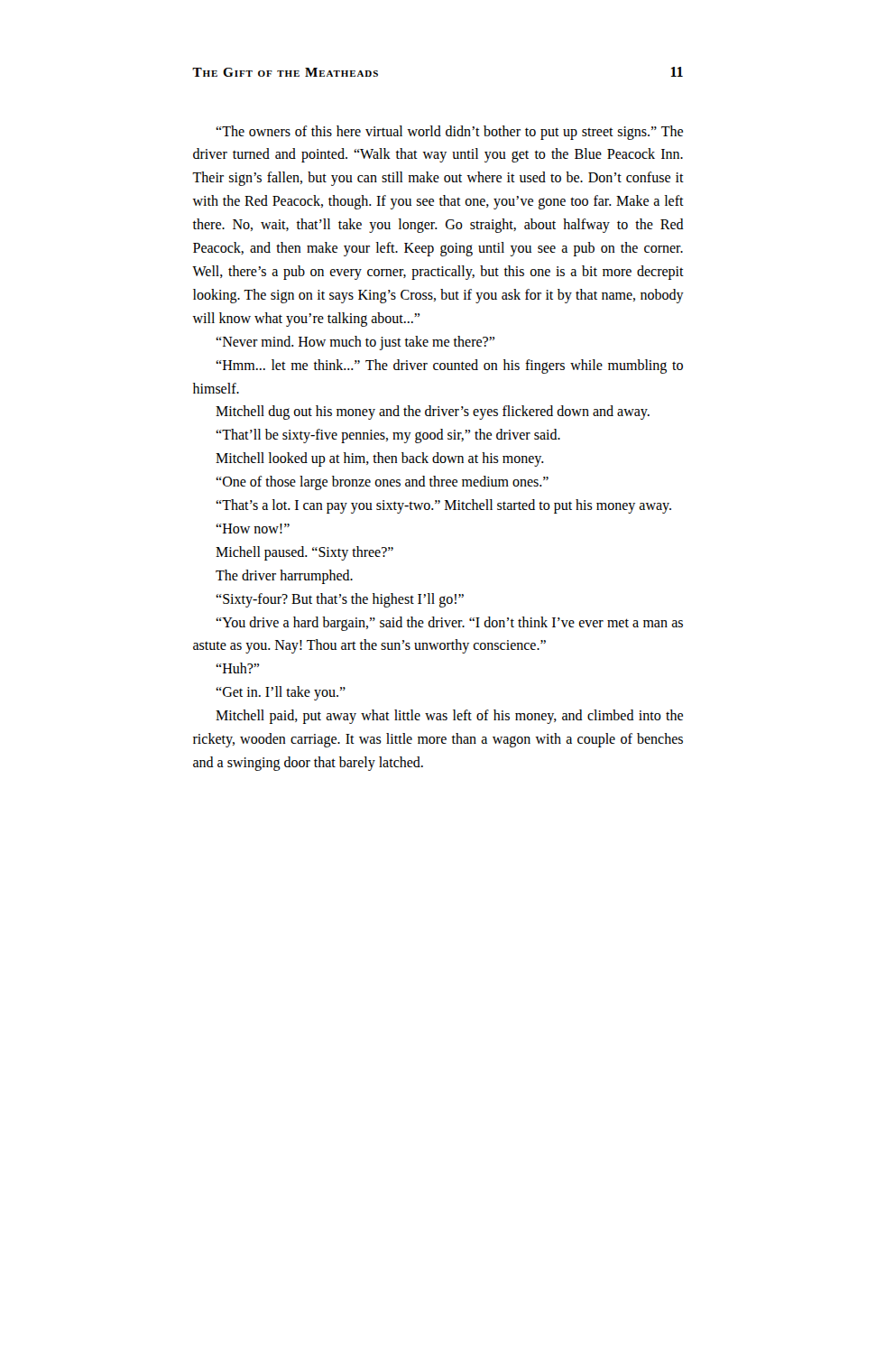The Gift of the Meatheads 11
“The owners of this here virtual world didn’t bother to put up street signs.” The driver turned and pointed. “Walk that way until you get to the Blue Peacock Inn. Their sign’s fallen, but you can still make out where it used to be. Don’t confuse it with the Red Peacock, though. If you see that one, you’ve gone too far. Make a left there. No, wait, that’ll take you longer. Go straight, about halfway to the Red Peacock, and then make your left. Keep going until you see a pub on the corner. Well, there’s a pub on every corner, practically, but this one is a bit more decrepit looking. The sign on it says King’s Cross, but if you ask for it by that name, nobody will know what you’re talking about...”
“Never mind. How much to just take me there?”
“Hmm... let me think...” The driver counted on his fingers while mumbling to himself.
Mitchell dug out his money and the driver’s eyes flickered down and away.
“That’ll be sixty-five pennies, my good sir,” the driver said.
Mitchell looked up at him, then back down at his money.
“One of those large bronze ones and three medium ones.”
“That’s a lot. I can pay you sixty-two.” Mitchell started to put his money away.
“How now!”
Michell paused. “Sixty three?”
The driver harrumphed.
“Sixty-four? But that’s the highest I’ll go!”
“You drive a hard bargain,” said the driver. “I don’t think I’ve ever met a man as astute as you. Nay! Thou art the sun’s unworthy conscience.”
“Huh?”
“Get in. I’ll take you.”
Mitchell paid, put away what little was left of his money, and climbed into the rickety, wooden carriage. It was little more than a wagon with a couple of benches and a swinging door that barely latched.